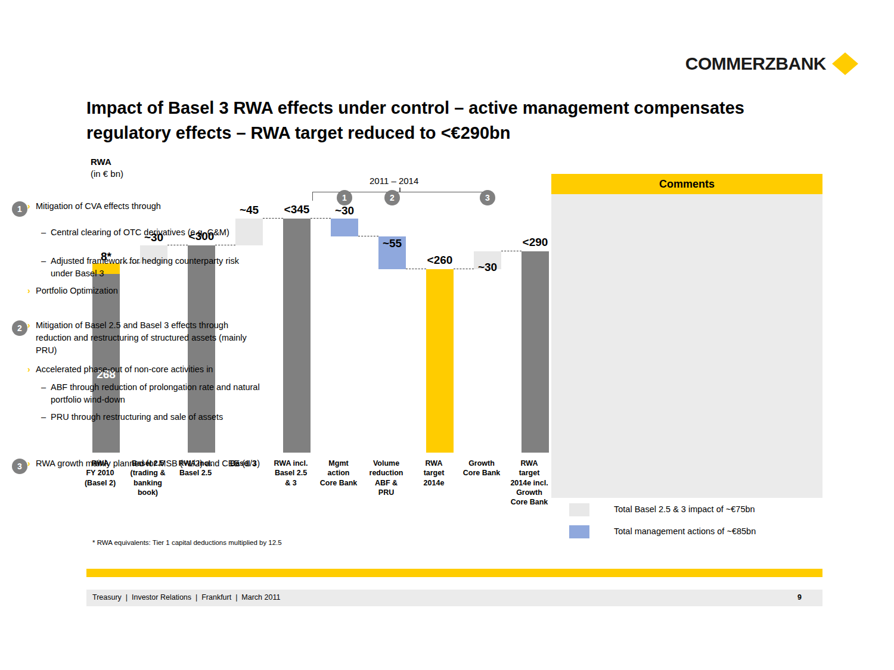COMMERZBANK
Impact of Basel 3 RWA effects under control – active management compensates regulatory effects – RWA target reduced to <€290bn
RWA
(in € bn)
2011 – 2014
268
8*
~30
<300
~45
<345
~30
~55
<260
~30
<290
1
2
3
RWA
FY 2010
(Basel 2)
Basel 2.5
(trading &
banking
book)
RWA incl.
Basel 2.5
Basel 3
RWA incl.
Basel 2.5
& 3
Mgmt
action
Core Bank
Volume
reduction
ABF &
PRU
RWA
target
2014e
Growth
Core Bank
RWA
target
2014e incl.
Growth
Core Bank
* RWA equivalents: Tier 1 capital deductions multiplied by 12.5
Comments
1
›Mitigation of CVA effects through
–Central clearing of OTC derivatives (e.g. C&M)
–Adjusted framework for hedging counterparty risk under Basel 3
›Portfolio Optimization
2
›Mitigation of Basel 2.5 and Basel 3 effects through reduction and restructuring of structured assets (mainly PRU)
›Accelerated phase-out of non-core activities in
–ABF through reduction of prolongation rate and natural portfolio wind-down
–PRU through restructuring and sale of assets
3
›RWA growth mainly planned for MSB (~1/2) and CEE (1/3)
Total Basel 2.5 & 3 impact of ~€75bn
Total management actions of ~€85bn
Treasury | Investor Relations | Frankfurt | March 2011
9